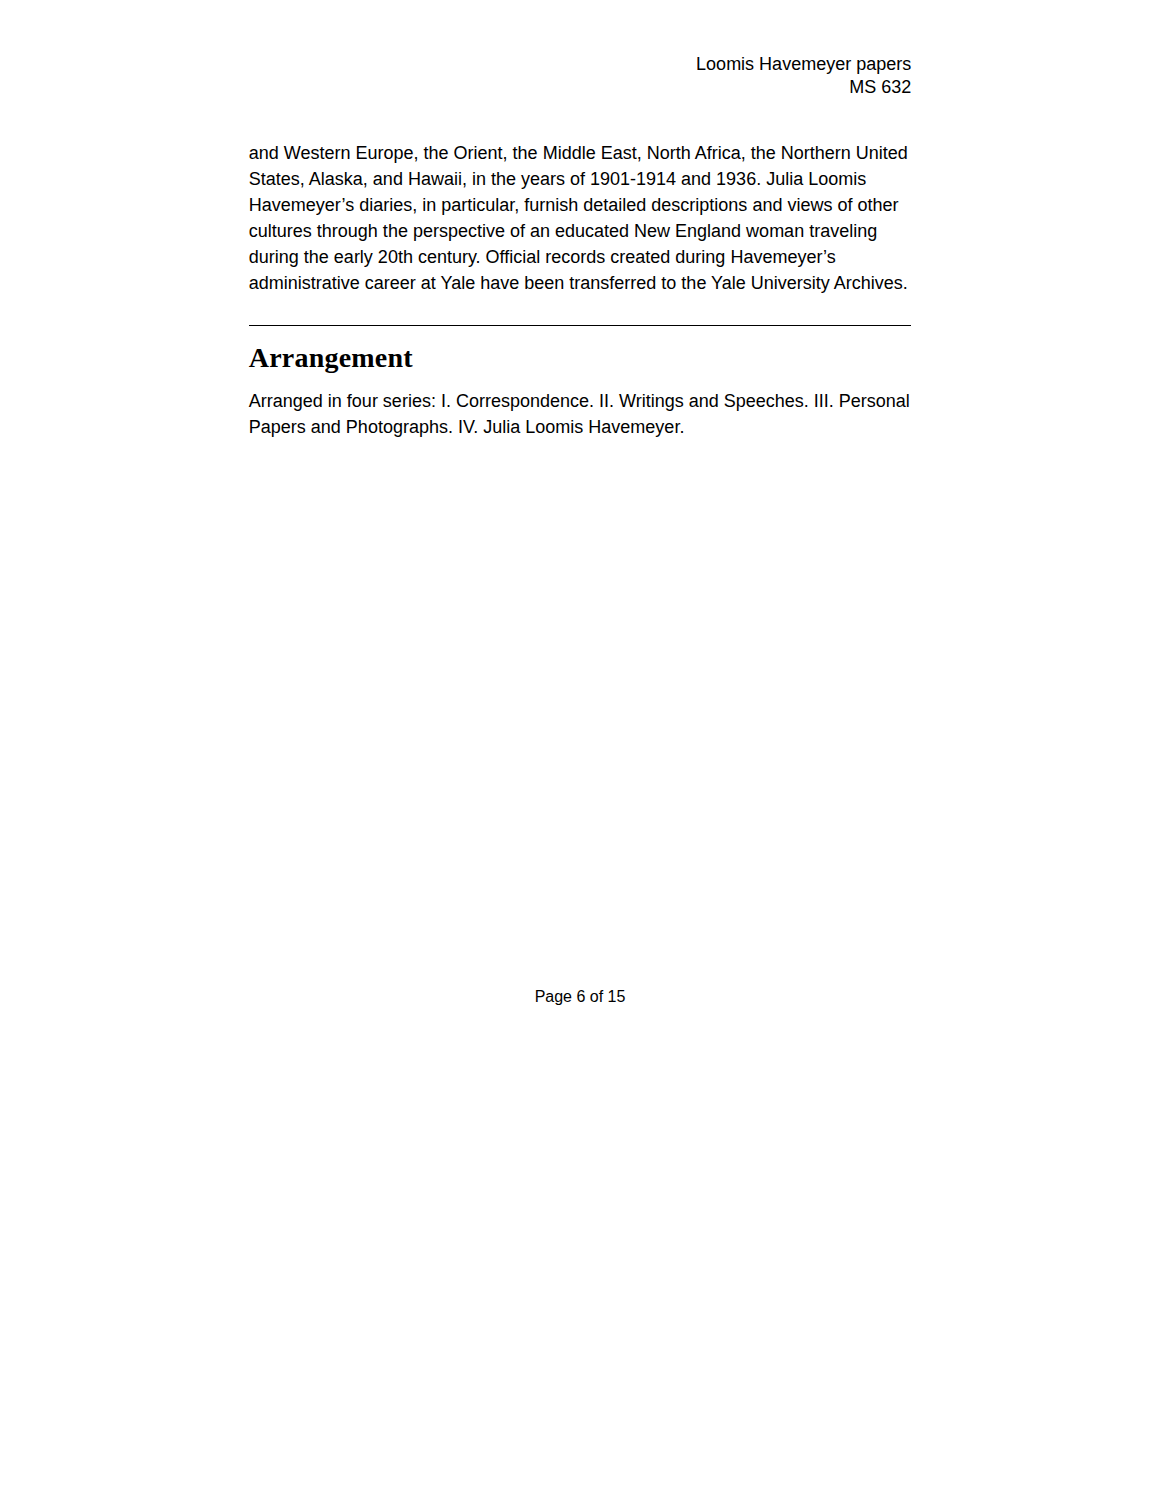Loomis Havemeyer papers
MS 632
and Western Europe, the Orient, the Middle East, North Africa, the Northern United States, Alaska, and Hawaii, in the years of 1901-1914 and 1936. Julia Loomis Havemeyer’s diaries, in particular, furnish detailed descriptions and views of other cultures through the perspective of an educated New England woman traveling during the early 20th century. Official records created during Havemeyer’s administrative career at Yale have been transferred to the Yale University Archives.
Arrangement
Arranged in four series: I. Correspondence. II. Writings and Speeches. III. Personal Papers and Photographs. IV. Julia Loomis Havemeyer.
Page 6 of 15